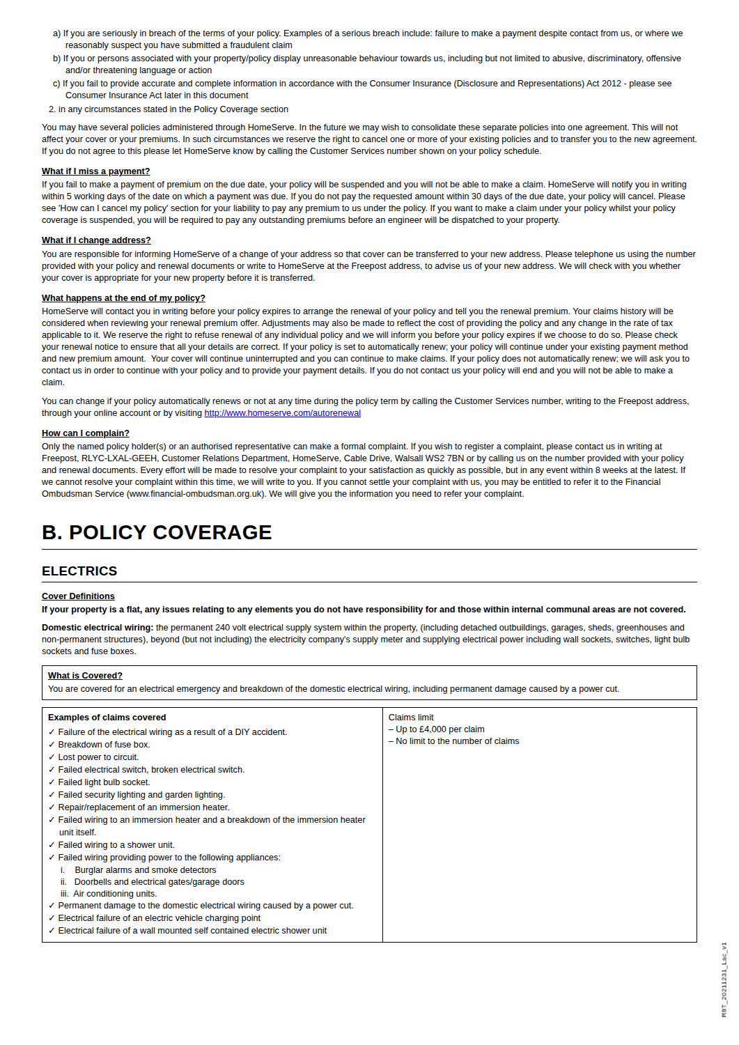a) If you are seriously in breach of the terms of your policy. Examples of a serious breach include: failure to make a payment despite contact from us, or where we reasonably suspect you have submitted a fraudulent claim
b) If you or persons associated with your property/policy display unreasonable behaviour towards us, including but not limited to abusive, discriminatory, offensive and/or threatening language or action
c) If you fail to provide accurate and complete information in accordance with the Consumer Insurance (Disclosure and Representations) Act 2012 - please see Consumer Insurance Act later in this document
2. in any circumstances stated in the Policy Coverage section
You may have several policies administered through HomeServe. In the future we may wish to consolidate these separate policies into one agreement. This will not affect your cover or your premiums. In such circumstances we reserve the right to cancel one or more of your existing policies and to transfer you to the new agreement. If you do not agree to this please let HomeServe know by calling the Customer Services number shown on your policy schedule.
What if I miss a payment?
If you fail to make a payment of premium on the due date, your policy will be suspended and you will not be able to make a claim. HomeServe will notify you in writing within 5 working days of the date on which a payment was due. If you do not pay the requested amount within 30 days of the due date, your policy will cancel. Please see 'How can I cancel my policy' section for your liability to pay any premium to us under the policy. If you want to make a claim under your policy whilst your policy coverage is suspended, you will be required to pay any outstanding premiums before an engineer will be dispatched to your property.
What if I change address?
You are responsible for informing HomeServe of a change of your address so that cover can be transferred to your new address. Please telephone us using the number provided with your policy and renewal documents or write to HomeServe at the Freepost address, to advise us of your new address. We will check with you whether your cover is appropriate for your new property before it is transferred.
What happens at the end of my policy?
HomeServe will contact you in writing before your policy expires to arrange the renewal of your policy and tell you the renewal premium. Your claims history will be considered when reviewing your renewal premium offer. Adjustments may also be made to reflect the cost of providing the policy and any change in the rate of tax applicable to it. We reserve the right to refuse renewal of any individual policy and we will inform you before your policy expires if we choose to do so. Please check your renewal notice to ensure that all your details are correct. If your policy is set to automatically renew; your policy will continue under your existing payment method and new premium amount. Your cover will continue uninterrupted and you can continue to make claims. If your policy does not automatically renew; we will ask you to contact us in order to continue with your policy and to provide your payment details. If you do not contact us your policy will end and you will not be able to make a claim.
You can change if your policy automatically renews or not at any time during the policy term by calling the Customer Services number, writing to the Freepost address, through your online account or by visiting http://www.homeserve.com/autorenewal
How can I complain?
Only the named policy holder(s) or an authorised representative can make a formal complaint. If you wish to register a complaint, please contact us in writing at Freepost, RLYC-LXAL-GEEH, Customer Relations Department, HomeServe, Cable Drive, Walsall WS2 7BN or by calling us on the number provided with your policy and renewal documents. Every effort will be made to resolve your complaint to your satisfaction as quickly as possible, but in any event within 8 weeks at the latest. If we cannot resolve your complaint within this time, we will write to you. If you cannot settle your complaint with us, you may be entitled to refer it to the Financial Ombudsman Service (www.financial-ombudsman.org.uk). We will give you the information you need to refer your complaint.
B. POLICY COVERAGE
ELECTRICS
Cover Definitions
If your property is a flat, any issues relating to any elements you do not have responsibility for and those within internal communal areas are not covered.
Domestic electrical wiring: the permanent 240 volt electrical supply system within the property, (including detached outbuildings, garages, sheds, greenhouses and non-permanent structures), beyond (but not including) the electricity company's supply meter and supplying electrical power including wall sockets, switches, light bulb sockets and fuse boxes.
What is Covered?
You are covered for an electrical emergency and breakdown of the domestic electrical wiring, including permanent damage caused by a power cut.
| Examples of claims covered ✓ Failure of the electrical wiring as a result of a DIY accident. ✓ Breakdown of fuse box. ✓ Lost power to circuit. ✓ Failed electrical switch, broken electrical switch. ✓ Failed light bulb socket. ✓ Failed security lighting and garden lighting. ✓ Repair/replacement of an immersion heater. ✓ Failed wiring to an immersion heater and a breakdown of the immersion heater unit itself. ✓ Failed wiring to a shower unit. ✓ Failed wiring providing power to the following appliances: i. Burglar alarms and smoke detectors ii. Doorbells and electrical gates/garage doors iii. Air conditioning units. ✓ Permanent damage to the domestic electrical wiring caused by a power cut. ✓ Electrical failure of an electric vehicle charging point ✓ Electrical failure of a wall mounted self contained electric shower unit | Claims limit – Up to £4,000 per claim – No limit to the number of claims |
R8T_20211231_Lac_v1